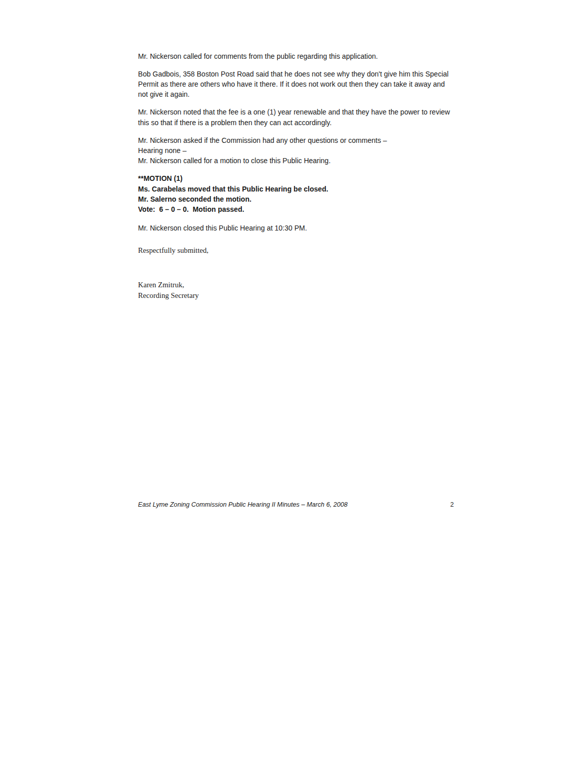Mr. Nickerson called for comments from the public regarding this application.
Bob Gadbois, 358 Boston Post Road said that he does not see why they don't give him this Special Permit as there are others who have it there. If it does not work out then they can take it away and not give it again.
Mr. Nickerson noted that the fee is a one (1) year renewable and that they have the power to review this so that if there is a problem then they can act accordingly.
Mr. Nickerson asked if the Commission had any other questions or comments –
Hearing none –
Mr. Nickerson called for a motion to close this Public Hearing.
**MOTION (1)
Ms. Carabelas moved that this Public Hearing be closed.
Mr. Salerno seconded the motion.
Vote: 6 – 0 – 0. Motion passed.
Mr. Nickerson closed this Public Hearing at 10:30 PM.
Respectfully submitted,
Karen Zmitruk,
Recording Secretary
East Lyme Zoning Commission Public Hearing II Minutes – March 6, 2008 2